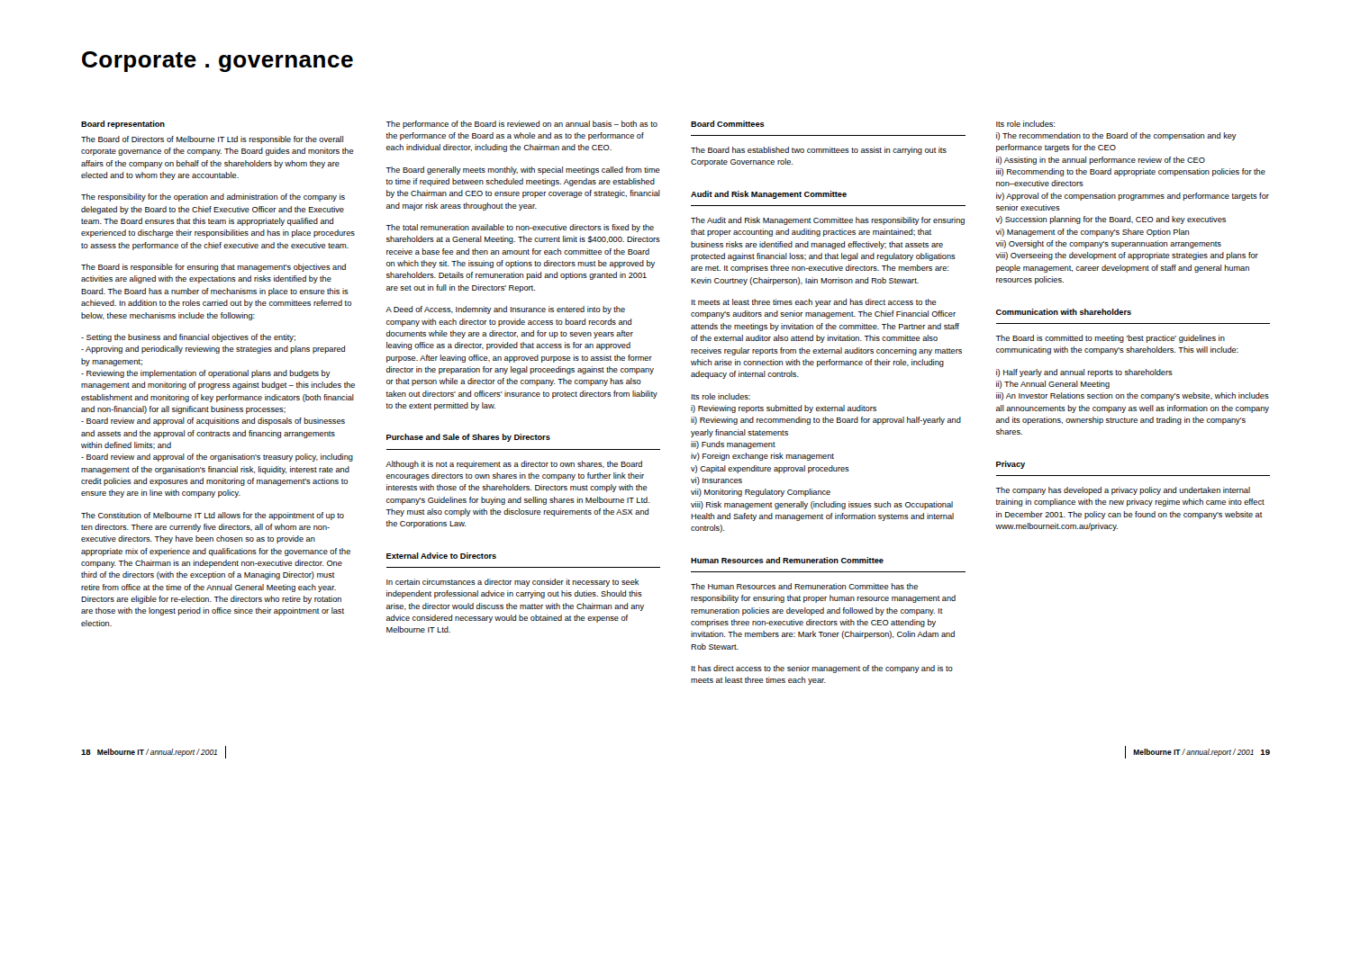Corporate . governance
Board representation
The Board of Directors of Melbourne IT Ltd is responsible for the overall corporate governance of the company. The Board guides and monitors the affairs of the company on behalf of the shareholders by whom they are elected and to whom they are accountable.
The responsibility for the operation and administration of the company is delegated by the Board to the Chief Executive Officer and the Executive team. The Board ensures that this team is appropriately qualified and experienced to discharge their responsibilities and has in place procedures to assess the performance of the chief executive and the executive team.
The Board is responsible for ensuring that management's objectives and activities are aligned with the expectations and risks identified by the Board. The Board has a number of mechanisms in place to ensure this is achieved. In addition to the roles carried out by the committees referred to below, these mechanisms include the following:
- Setting the business and financial objectives of the entity;
- Approving and periodically reviewing the strategies and plans prepared by management;
- Reviewing the implementation of operational plans and budgets by management and monitoring of progress against budget – this includes the establishment and monitoring of key performance indicators (both financial and non-financial) for all significant business processes;
- Board review and approval of acquisitions and disposals of businesses and assets and the approval of contracts and financing arrangements within defined limits; and
- Board review and approval of the organisation's treasury policy, including management of the organisation's financial risk, liquidity, interest rate and credit policies and exposures and monitoring of management's actions to ensure they are in line with company policy.
The Constitution of Melbourne IT Ltd allows for the appointment of up to ten directors. There are currently five directors, all of whom are non-executive directors. They have been chosen so as to provide an appropriate mix of experience and qualifications for the governance of the company. The Chairman is an independent non-executive director. One third of the directors (with the exception of a Managing Director) must retire from office at the time of the Annual General Meeting each year. Directors are eligible for re-election. The directors who retire by rotation are those with the longest period in office since their appointment or last election.
The performance of the Board is reviewed on an annual basis – both as to the performance of the Board as a whole and as to the performance of each individual director, including the Chairman and the CEO.
The Board generally meets monthly, with special meetings called from time to time if required between scheduled meetings. Agendas are established by the Chairman and CEO to ensure proper coverage of strategic, financial and major risk areas throughout the year.
The total remuneration available to non-executive directors is fixed by the shareholders at a General Meeting. The current limit is $400,000. Directors receive a base fee and then an amount for each committee of the Board on which they sit. The issuing of options to directors must be approved by shareholders. Details of remuneration paid and options granted in 2001 are set out in full in the Directors' Report.
A Deed of Access, Indemnity and Insurance is entered into by the company with each director to provide access to board records and documents while they are a director, and for up to seven years after leaving office as a director, provided that access is for an approved purpose. After leaving office, an approved purpose is to assist the former director in the preparation for any legal proceedings against the company or that person while a director of the company. The company has also taken out directors' and officers' insurance to protect directors from liability to the extent permitted by law.
Purchase and Sale of Shares by Directors
Although it is not a requirement as a director to own shares, the Board encourages directors to own shares in the company to further link their interests with those of the shareholders. Directors must comply with the company's Guidelines for buying and selling shares in Melbourne IT Ltd. They must also comply with the disclosure requirements of the ASX and the Corporations Law.
External Advice to Directors
In certain circumstances a director may consider it necessary to seek independent professional advice in carrying out his duties. Should this arise, the director would discuss the matter with the Chairman and any advice considered necessary would be obtained at the expense of Melbourne IT Ltd.
Board Committees
The Board has established two committees to assist in carrying out its Corporate Governance role.
Audit and Risk Management Committee
The Audit and Risk Management Committee has responsibility for ensuring that proper accounting and auditing practices are maintained; that business risks are identified and managed effectively; that assets are protected against financial loss; and that legal and regulatory obligations are met. It comprises three non-executive directors. The members are: Kevin Courtney (Chairperson), Iain Morrison and Rob Stewart.
It meets at least three times each year and has direct access to the company's auditors and senior management. The Chief Financial Officer attends the meetings by invitation of the committee. The Partner and staff of the external auditor also attend by invitation. This committee also receives regular reports from the external auditors concerning any matters which arise in connection with the performance of their role, including adequacy of internal controls.
Its role includes:
i) Reviewing reports submitted by external auditors
ii) Reviewing and recommending to the Board for approval half-yearly and yearly financial statements
iii) Funds management
iv) Foreign exchange risk management
v) Capital expenditure approval procedures
vi) Insurances
vii) Monitoring Regulatory Compliance
viii) Risk management generally (including issues such as Occupational Health and Safety and management of information systems and internal controls).
Human Resources and Remuneration Committee
The Human Resources and Remuneration Committee has the responsibility for ensuring that proper human resource management and remuneration policies are developed and followed by the company. It comprises three non-executive directors with the CEO attending by invitation. The members are: Mark Toner (Chairperson), Colin Adam and Rob Stewart.
It has direct access to the senior management of the company and is to meets at least three times each year.
Its role includes:
i) The recommendation to the Board of the compensation and key performance targets for the CEO
ii) Assisting in the annual performance review of the CEO
iii) Recommending to the Board appropriate compensation policies for the non–executive directors
iv) Approval of the compensation programmes and performance targets for senior executives
v) Succession planning for the Board, CEO and key executives
vi) Management of the company's Share Option Plan
vii) Oversight of the company's superannuation arrangements
viii) Overseeing the development of appropriate strategies and plans for people management, career development of staff and general human resources policies.
Communication with shareholders
The Board is committed to meeting 'best practice' guidelines in communicating with the company's shareholders. This will include:
i) Half yearly and annual reports to shareholders
ii) The Annual General Meeting
iii) An Investor Relations section on the company's website, which includes all announcements by the company as well as information on the company and its operations, ownership structure and trading in the company's shares.
Privacy
The company has developed a privacy policy and undertaken internal training in compliance with the new privacy regime which came into effect in December 2001. The policy can be found on the company's website at www.melbourneit.com.au/privacy.
18 Melbourne IT / annual.report / 2001
Melbourne IT / annual.report / 2001 19